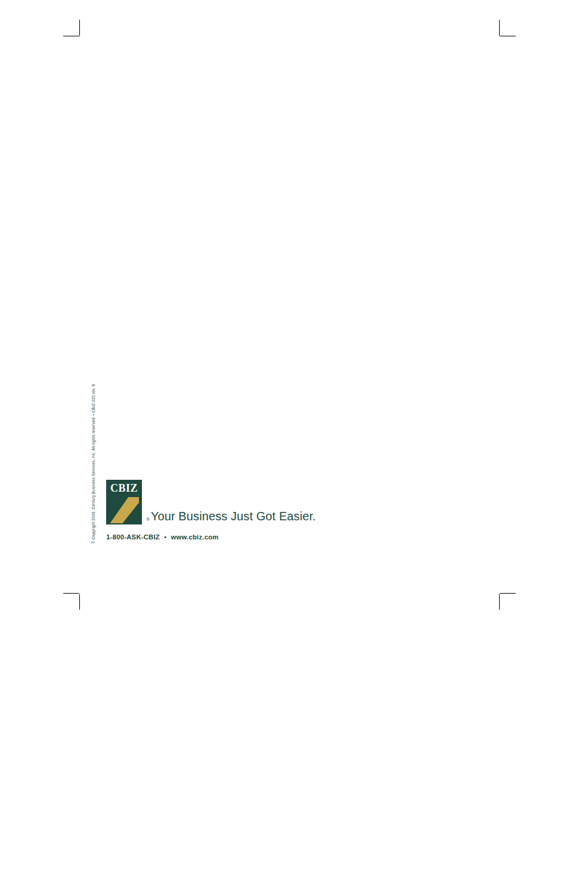© Copyright 2003. Century Business Services, Inc. All rights reserved. • CBIZ-020 rev. 6
CBIZ
®Your Business Just Got Easier.
1-800-ASK-CBIZ • www.cbiz.com